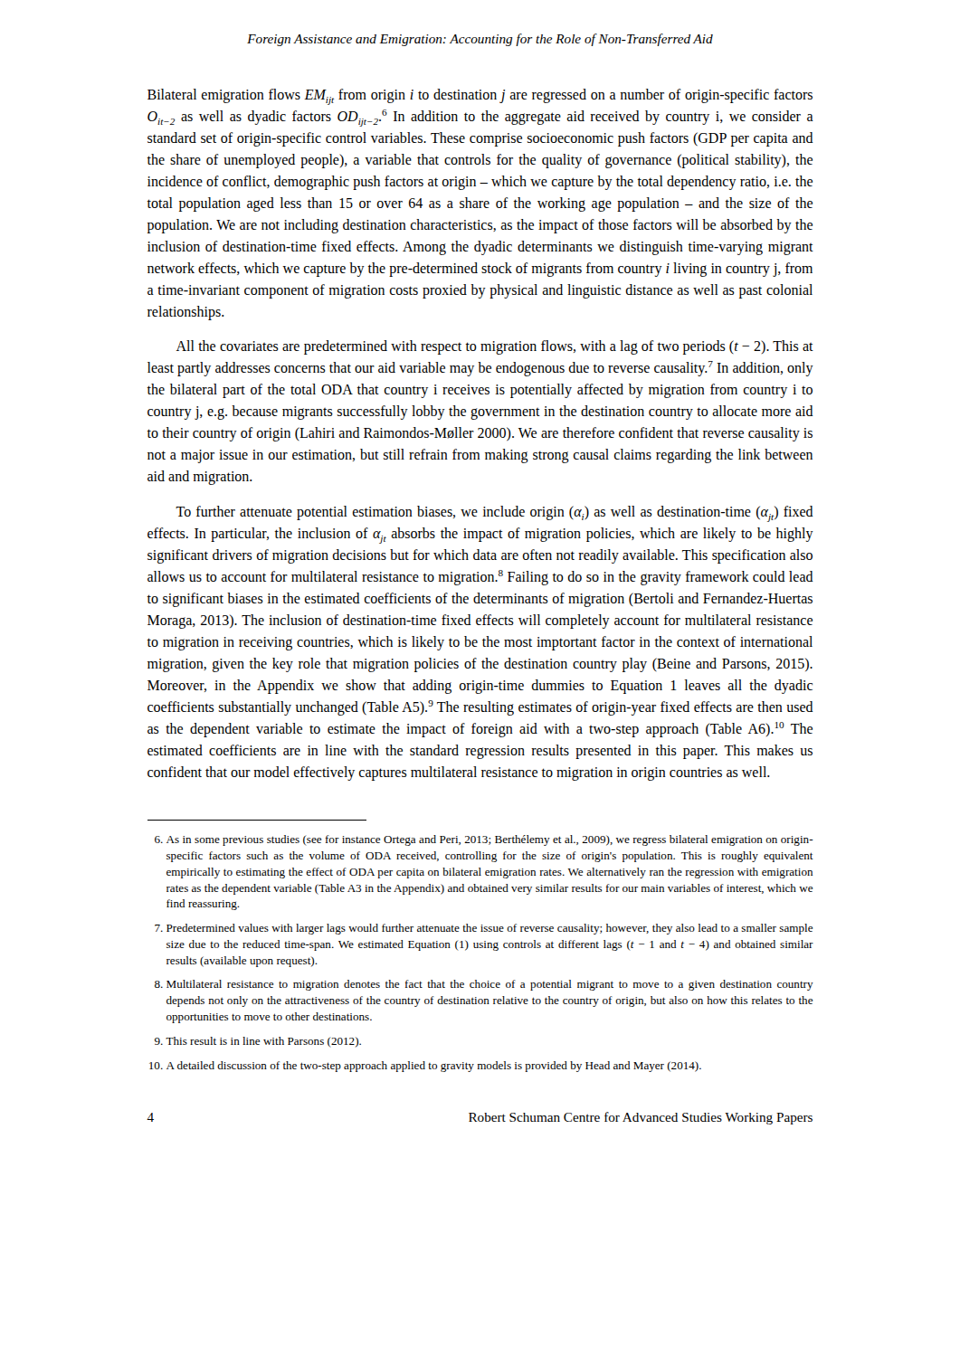Foreign Assistance and Emigration: Accounting for the Role of Non-Transferred Aid
Bilateral emigration flows EMijt from origin i to destination j are regressed on a number of origin-specific factors Oit−2 as well as dyadic factors ODijt−2.6 In addition to the aggregate aid received by country i, we consider a standard set of origin-specific control variables. These comprise socioeconomic push factors (GDP per capita and the share of unemployed people), a variable that controls for the quality of governance (political stability), the incidence of conflict, demographic push factors at origin – which we capture by the total dependency ratio, i.e. the total population aged less than 15 or over 64 as a share of the working age population – and the size of the population. We are not including destination characteristics, as the impact of those factors will be absorbed by the inclusion of destination-time fixed effects. Among the dyadic determinants we distinguish time-varying migrant network effects, which we capture by the pre-determined stock of migrants from country i living in country j, from a time-invariant component of migration costs proxied by physical and linguistic distance as well as past colonial relationships.
All the covariates are predetermined with respect to migration flows, with a lag of two periods (t − 2). This at least partly addresses concerns that our aid variable may be endogenous due to reverse causality.7 In addition, only the bilateral part of the total ODA that country i receives is potentially affected by migration from country i to country j, e.g. because migrants successfully lobby the government in the destination country to allocate more aid to their country of origin (Lahiri and Raimondos-Møller 2000). We are therefore confident that reverse causality is not a major issue in our estimation, but still refrain from making strong causal claims regarding the link between aid and migration.
To further attenuate potential estimation biases, we include origin (αi) as well as destination-time (αjt) fixed effects. In particular, the inclusion of αjt absorbs the impact of migration policies, which are likely to be highly significant drivers of migration decisions but for which data are often not readily available. This specification also allows us to account for multilateral resistance to migration.8 Failing to do so in the gravity framework could lead to significant biases in the estimated coefficients of the determinants of migration (Bertoli and Fernandez-Huertas Moraga, 2013). The inclusion of destination-time fixed effects will completely account for multilateral resistance to migration in receiving countries, which is likely to be the most imptortant factor in the context of international migration, given the key role that migration policies of the destination country play (Beine and Parsons, 2015). Moreover, in the Appendix we show that adding origin-time dummies to Equation 1 leaves all the dyadic coefficients substantially unchanged (Table A5).9 The resulting estimates of origin-year fixed effects are then used as the dependent variable to estimate the impact of foreign aid with a two-step approach (Table A6).10 The estimated coefficients are in line with the standard regression results presented in this paper. This makes us confident that our model effectively captures multilateral resistance to migration in origin countries as well.
As in some previous studies (see for instance Ortega and Peri, 2013; Berthélemy et al., 2009), we regress bilateral emigration on origin-specific factors such as the volume of ODA received, controlling for the size of origin's population. This is roughly equivalent empirically to estimating the effect of ODA per capita on bilateral emigration rates. We alternatively ran the regression with emigration rates as the dependent variable (Table A3 in the Appendix) and obtained very similar results for our main variables of interest, which we find reassuring.
Predetermined values with larger lags would further attenuate the issue of reverse causality; however, they also lead to a smaller sample size due to the reduced time-span. We estimated Equation (1) using controls at different lags (t − 1 and t − 4) and obtained similar results (available upon request).
Multilateral resistance to migration denotes the fact that the choice of a potential migrant to move to a given destination country depends not only on the attractiveness of the country of destination relative to the country of origin, but also on how this relates to the opportunities to move to other destinations.
This result is in line with Parsons (2012).
A detailed discussion of the two-step approach applied to gravity models is provided by Head and Mayer (2014).
4 Robert Schuman Centre for Advanced Studies Working Papers